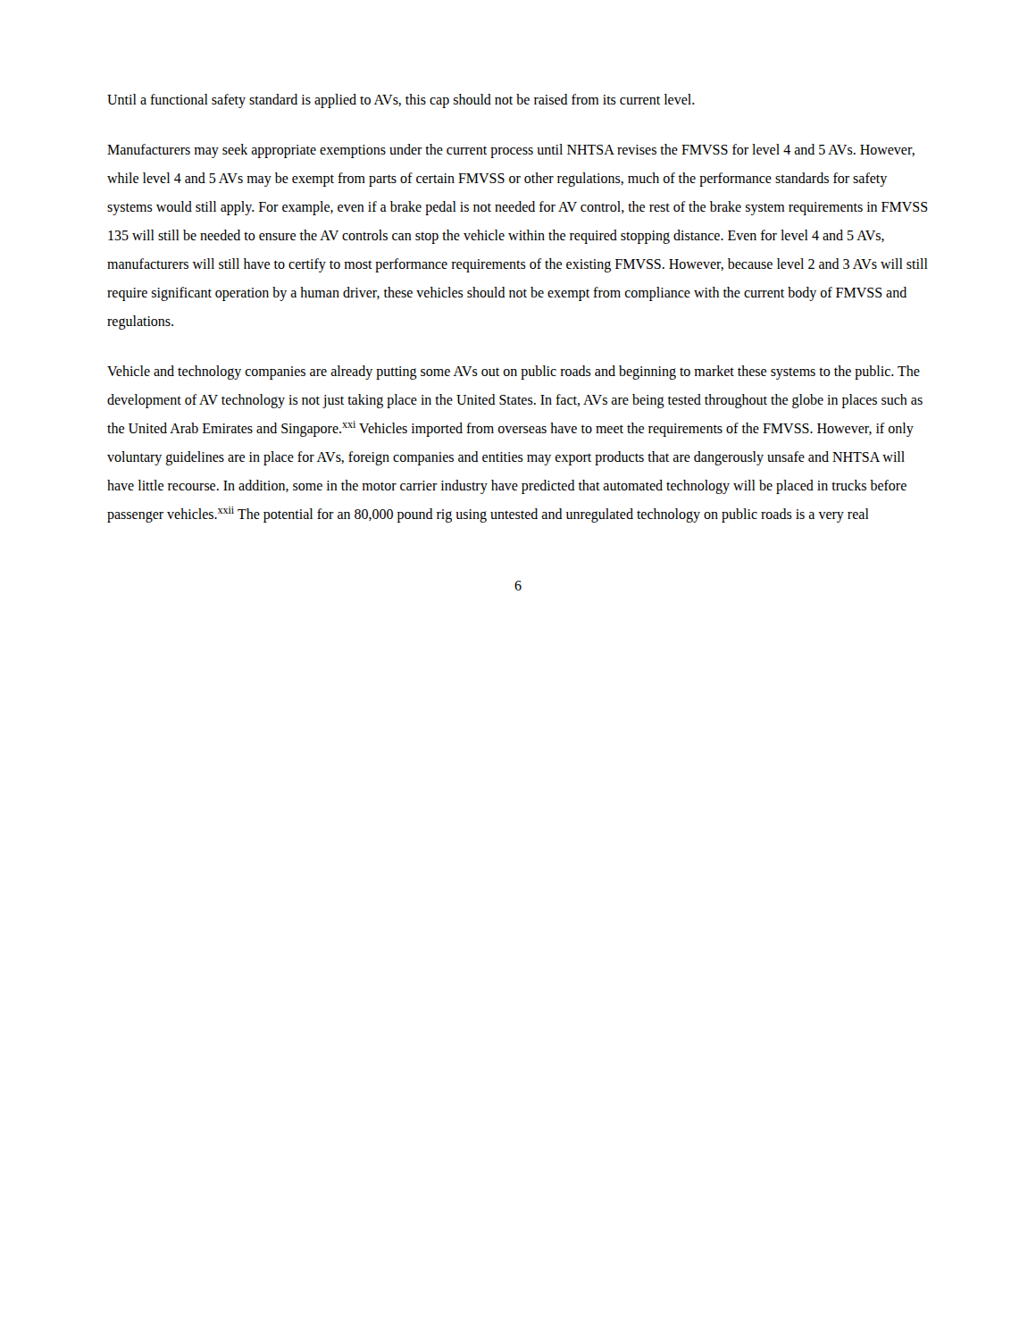Until a functional safety standard is applied to AVs, this cap should not be raised from its current level.
Manufacturers may seek appropriate exemptions under the current process until NHTSA revises the FMVSS for level 4 and 5 AVs. However, while level 4 and 5 AVs may be exempt from parts of certain FMVSS or other regulations, much of the performance standards for safety systems would still apply. For example, even if a brake pedal is not needed for AV control, the rest of the brake system requirements in FMVSS 135 will still be needed to ensure the AV controls can stop the vehicle within the required stopping distance. Even for level 4 and 5 AVs, manufacturers will still have to certify to most performance requirements of the existing FMVSS. However, because level 2 and 3 AVs will still require significant operation by a human driver, these vehicles should not be exempt from compliance with the current body of FMVSS and regulations.
Vehicle and technology companies are already putting some AVs out on public roads and beginning to market these systems to the public. The development of AV technology is not just taking place in the United States. In fact, AVs are being tested throughout the globe in places such as the United Arab Emirates and Singapore.xxi Vehicles imported from overseas have to meet the requirements of the FMVSS. However, if only voluntary guidelines are in place for AVs, foreign companies and entities may export products that are dangerously unsafe and NHTSA will have little recourse. In addition, some in the motor carrier industry have predicted that automated technology will be placed in trucks before passenger vehicles.xxii The potential for an 80,000 pound rig using untested and unregulated technology on public roads is a very real
6